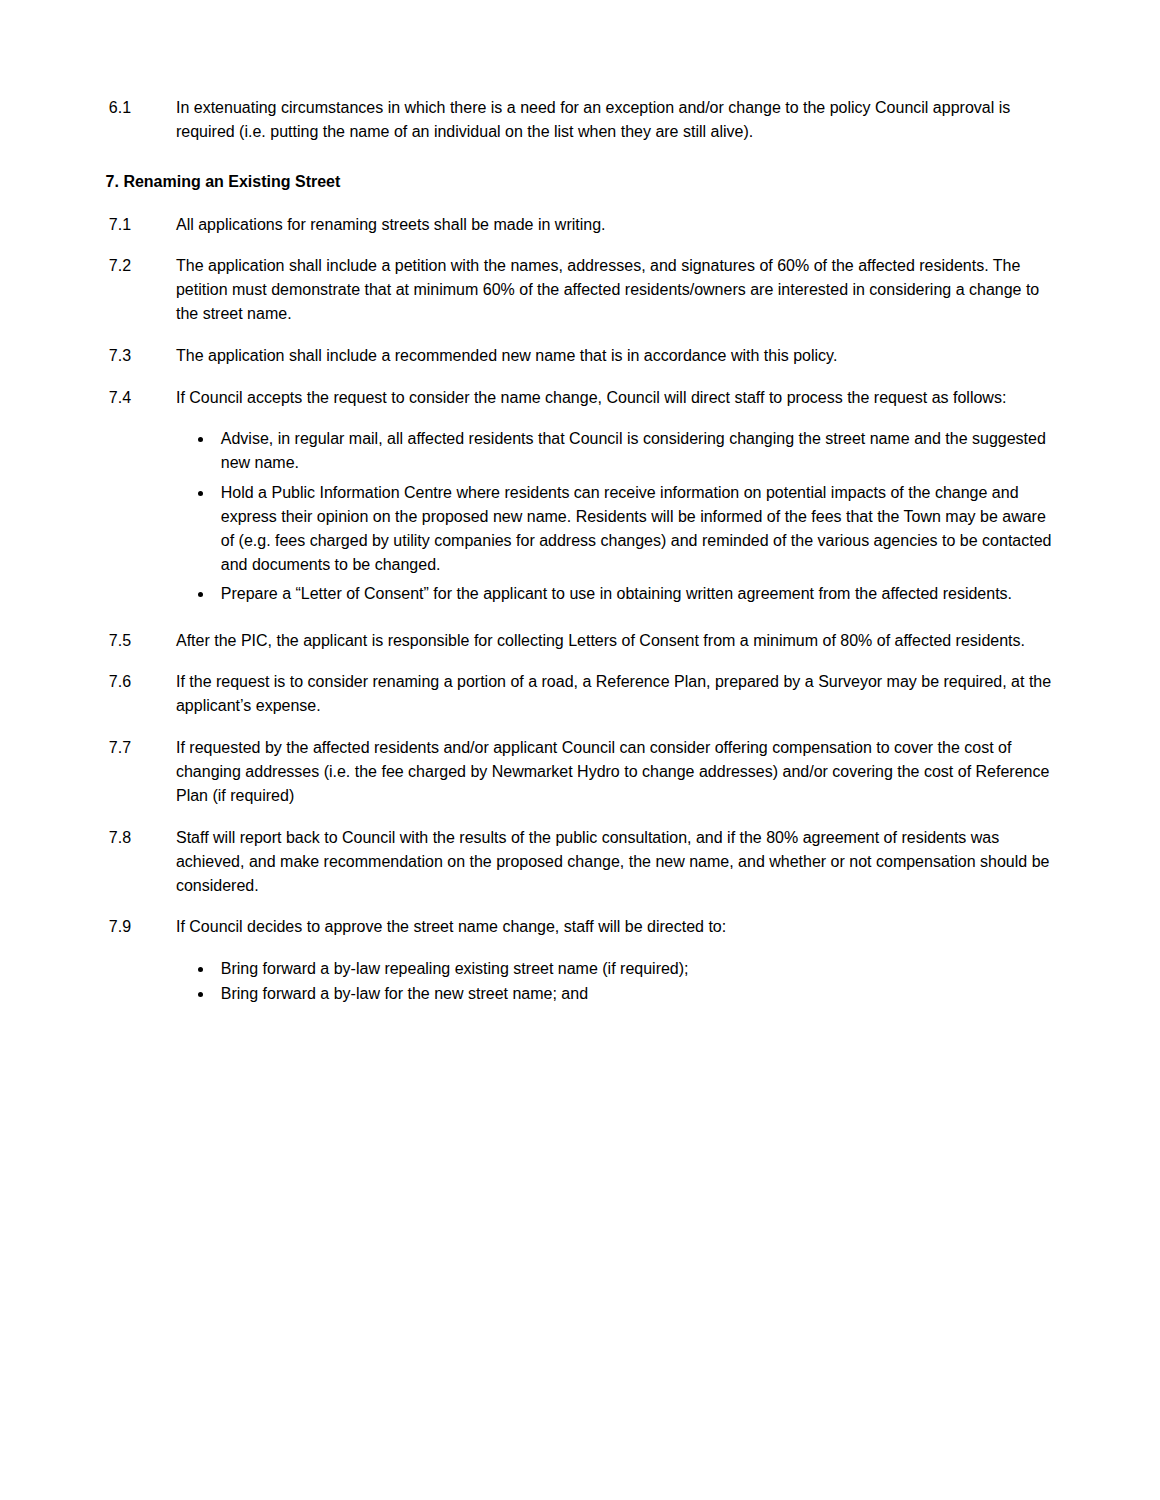6.1
In extenuating circumstances in which there is a need for an exception and/or change to the policy Council approval is required (i.e. putting the name of an individual on the list when they are still alive).
7. Renaming an Existing Street
7.1
All applications for renaming streets shall be made in writing.
7.2
The application shall include a petition with the names, addresses, and signatures of 60% of the affected residents. The petition must demonstrate that at minimum 60% of the affected residents/owners are interested in considering a change to the street name.
7.3
The application shall include a recommended new name that is in accordance with this policy.
7.4
If Council accepts the request to consider the name change, Council will direct staff to process the request as follows:
Advise, in regular mail, all affected residents that Council is considering changing the street name and the suggested new name.
Hold a Public Information Centre where residents can receive information on potential impacts of the change and express their opinion on the proposed new name. Residents will be informed of the fees that the Town may be aware of (e.g. fees charged by utility companies for address changes) and reminded of the various agencies to be contacted and documents to be changed.
Prepare a “Letter of Consent” for the applicant to use in obtaining written agreement from the affected residents.
7.5
After the PIC, the applicant is responsible for collecting Letters of Consent from a minimum of 80% of affected residents.
7.6
If the request is to consider renaming a portion of a road, a Reference Plan, prepared by a Surveyor may be required, at the applicant’s expense.
7.7
If requested by the affected residents and/or applicant Council can consider offering compensation to cover the cost of changing addresses (i.e. the fee charged by Newmarket Hydro to change addresses) and/or covering the cost of Reference Plan (if required)
7.8
Staff will report back to Council with the results of the public consultation, and if the 80% agreement of residents was achieved, and make recommendation on the proposed change, the new name, and whether or not compensation should be considered.
7.9
If Council decides to approve the street name change, staff will be directed to:
Bring forward a by-law repealing existing street name (if required);
Bring forward a by-law for the new street name; and